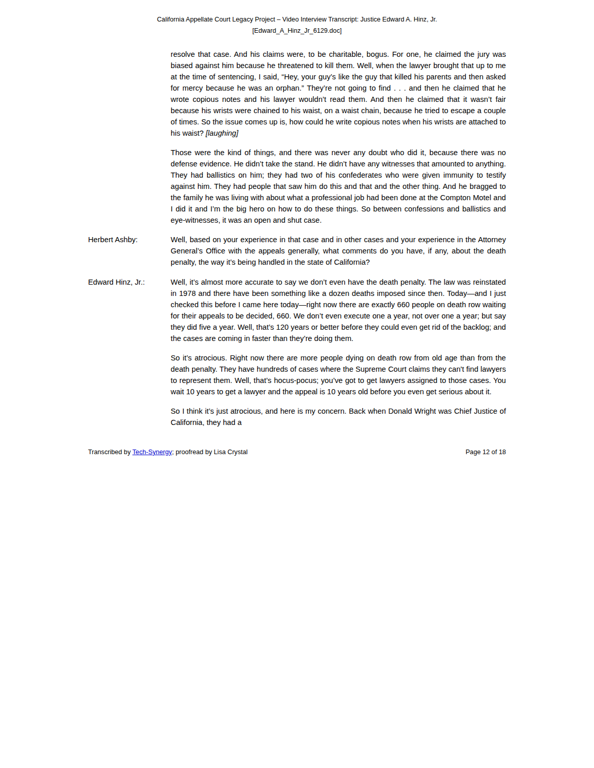California Appellate Court Legacy Project – Video Interview Transcript: Justice Edward A. Hinz, Jr.
[Edward_A_Hinz_Jr_6129.doc]
resolve that case. And his claims were, to be charitable, bogus. For one, he claimed the jury was biased against him because he threatened to kill them. Well, when the lawyer brought that up to me at the time of sentencing, I said, “Hey, your guy’s like the guy that killed his parents and then asked for mercy because he was an orphan.” They’re not going to find . . . and then he claimed that he wrote copious notes and his lawyer wouldn’t read them. And then he claimed that it wasn’t fair because his wrists were chained to his waist, on a waist chain, because he tried to escape a couple of times. So the issue comes up is, how could he write copious notes when his wrists are attached to his waist? [laughing]
Those were the kind of things, and there was never any doubt who did it, because there was no defense evidence. He didn’t take the stand. He didn’t have any witnesses that amounted to anything. They had ballistics on him; they had two of his confederates who were given immunity to testify against him. They had people that saw him do this and that and the other thing. And he bragged to the family he was living with about what a professional job had been done at the Compton Motel and I did it and I’m the big hero on how to do these things. So between confessions and ballistics and eye-witnesses, it was an open and shut case.
Herbert Ashby:
Well, based on your experience in that case and in other cases and your experience in the Attorney General’s Office with the appeals generally, what comments do you have, if any, about the death penalty, the way it’s being handled in the state of California?
Edward Hinz, Jr.:
Well, it’s almost more accurate to say we don’t even have the death penalty. The law was reinstated in 1978 and there have been something like a dozen deaths imposed since then. Today—and I just checked this before I came here today—right now there are exactly 660 people on death row waiting for their appeals to be decided, 660. We don’t even execute one a year, not over one a year; but say they did five a year. Well, that’s 120 years or better before they could even get rid of the backlog; and the cases are coming in faster than they’re doing them.
So it’s atrocious. Right now there are more people dying on death row from old age than from the death penalty. They have hundreds of cases where the Supreme Court claims they can't find lawyers to represent them. Well, that’s hocus-pocus; you’ve got to get lawyers assigned to those cases. You wait 10 years to get a lawyer and the appeal is 10 years old before you even get serious about it.
So I think it’s just atrocious, and here is my concern. Back when Donald Wright was Chief Justice of California, they had a
Transcribed by Tech-Synergy; proofread by Lisa Crystal
Page 12 of 18